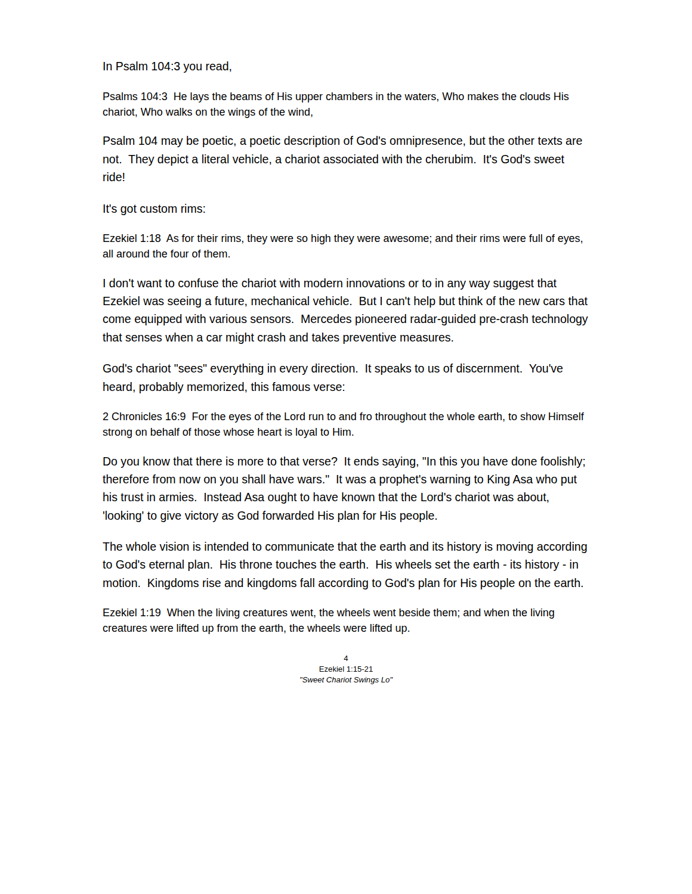In Psalm 104:3 you read,
Psalms 104:3 He lays the beams of His upper chambers in the waters, Who makes the clouds His chariot, Who walks on the wings of the wind,
Psalm 104 may be poetic, a poetic description of God's omnipresence, but the other texts are not. They depict a literal vehicle, a chariot associated with the cherubim. It's God's sweet ride!
It's got custom rims:
Ezekiel 1:18 As for their rims, they were so high they were awesome; and their rims were full of eyes, all around the four of them.
I don't want to confuse the chariot with modern innovations or to in any way suggest that Ezekiel was seeing a future, mechanical vehicle. But I can't help but think of the new cars that come equipped with various sensors. Mercedes pioneered radar-guided pre-crash technology that senses when a car might crash and takes preventive measures.
God's chariot "sees" everything in every direction. It speaks to us of discernment. You've heard, probably memorized, this famous verse:
2 Chronicles 16:9 For the eyes of the Lord run to and fro throughout the whole earth, to show Himself strong on behalf of those whose heart is loyal to Him.
Do you know that there is more to that verse? It ends saying, "In this you have done foolishly; therefore from now on you shall have wars." It was a prophet's warning to King Asa who put his trust in armies. Instead Asa ought to have known that the Lord's chariot was about, 'looking' to give victory as God forwarded His plan for His people.
The whole vision is intended to communicate that the earth and its history is moving according to God's eternal plan. His throne touches the earth. His wheels set the earth - its history - in motion. Kingdoms rise and kingdoms fall according to God's plan for His people on the earth.
Ezekiel 1:19 When the living creatures went, the wheels went beside them; and when the living creatures were lifted up from the earth, the wheels were lifted up.
4
Ezekiel 1:15-21
"Sweet Chariot Swings Lo"